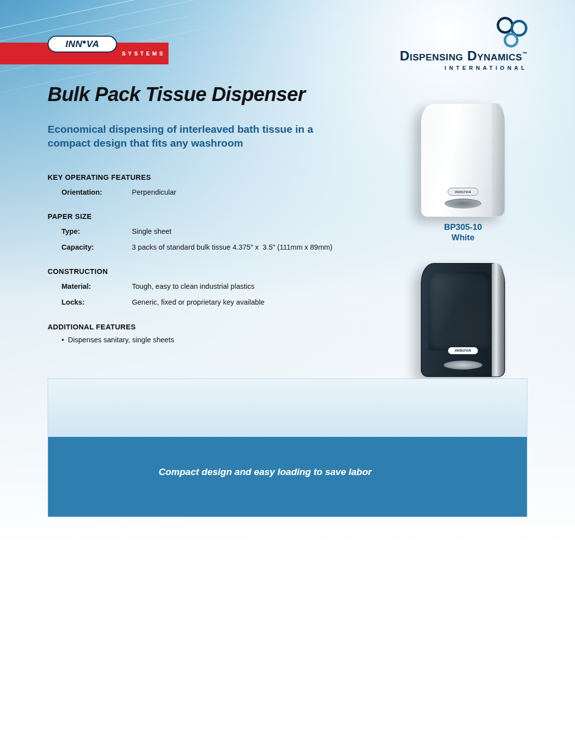INN VA
SYSTEMS
Dispensing Dynamics™
INTERNATIONAL
Bulk Pack Tissue Dispenser
Economical dispensing of interleaved bath tissue in a compact design that fits any washroom
KEY OPERATING FEATURES
| Orientation: | Perpendicular |
PAPER SIZE
| Type: | Single sheet |
| Capacity: | 3 packs of standard bulk tissue 4.375″ x 3.5″ (111mm x 89mm) |
CONSTRUCTION
| Material: | Tough, easy to clean industrial plastics |
| Locks: | Generic, fixed or proprietary key available |
ADDITIONAL FEATURES
Dispenses sanitary, single sheets
INNOVA
BP305-10
White
INNOVA
BP305-10
Smoke Blue
Compact design and easy loading to save labor